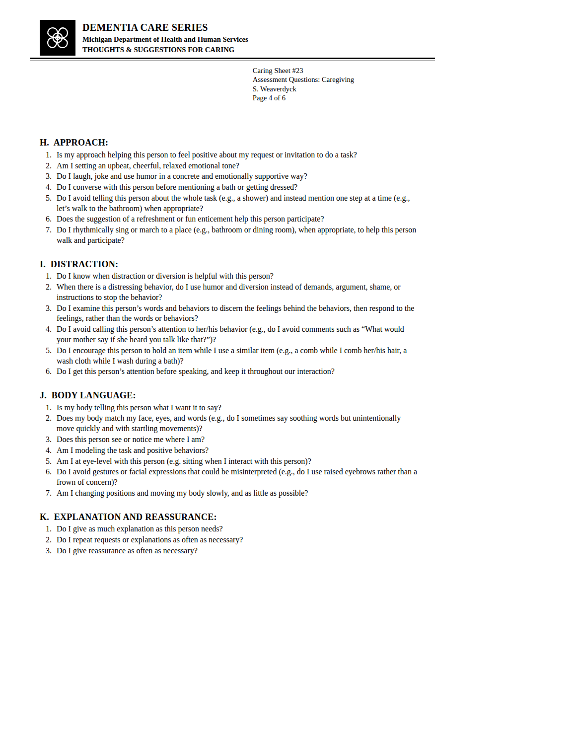DEMENTIA CARE SERIES
Michigan Department of Health and Human Services
THOUGHTS & SUGGESTIONS FOR CARING
Caring Sheet #23
Assessment Questions: Caregiving
S. Weaverdyck
Page 4 of 6
H. APPROACH:
Is my approach helping this person to feel positive about my request or invitation to do a task?
Am I setting an upbeat, cheerful, relaxed emotional tone?
Do I laugh, joke and use humor in a concrete and emotionally supportive way?
Do I converse with this person before mentioning a bath or getting dressed?
Do I avoid telling this person about the whole task (e.g., a shower) and instead mention one step at a time (e.g., let’s walk to the bathroom) when appropriate?
Does the suggestion of a refreshment or fun enticement help this person participate?
Do I rhythmically sing or march to a place (e.g., bathroom or dining room), when appropriate, to help this person walk and participate?
I. DISTRACTION:
Do I know when distraction or diversion is helpful with this person?
When there is a distressing behavior, do I use humor and diversion instead of demands, argument, shame, or instructions to stop the behavior?
Do I examine this person’s words and behaviors to discern the feelings behind the behaviors, then respond to the feelings, rather than the words or behaviors?
Do I avoid calling this person’s attention to her/his behavior (e.g., do I avoid comments such as “What would your mother say if she heard you talk like that?”)?
Do I encourage this person to hold an item while I use a similar item (e.g., a comb while I comb her/his hair, a wash cloth while I wash during a bath)?
Do I get this person’s attention before speaking, and keep it throughout our interaction?
J. BODY LANGUAGE:
Is my body telling this person what I want it to say?
Does my body match my face, eyes, and words (e.g., do I sometimes say soothing words but unintentionally move quickly and with startling movements)?
Does this person see or notice me where I am?
Am I modeling the task and positive behaviors?
Am I at eye-level with this person (e.g. sitting when I interact with this person)?
Do I avoid gestures or facial expressions that could be misinterpreted (e.g., do I use raised eyebrows rather than a frown of concern)?
Am I changing positions and moving my body slowly, and as little as possible?
K. EXPLANATION AND REASSURANCE:
Do I give as much explanation as this person needs?
Do I repeat requests or explanations as often as necessary?
Do I give reassurance as often as necessary?